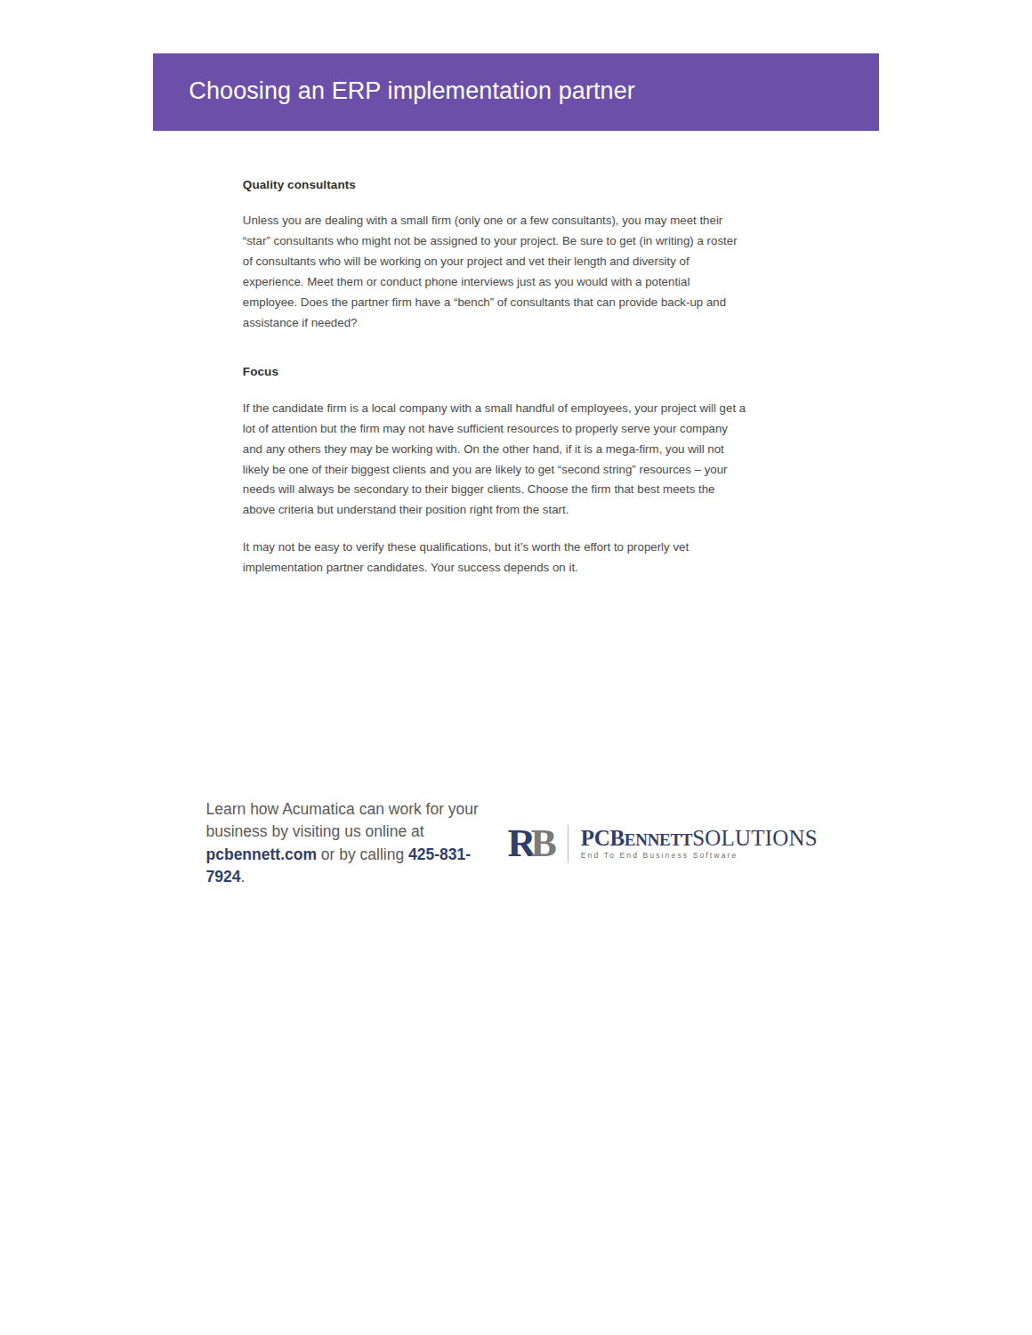Choosing an ERP implementation partner
Quality consultants
Unless you are dealing with a small firm (only one or a few consultants), you may meet their “star” consultants who might not be assigned to your project. Be sure to get (in writing) a roster of consultants who will be working on your project and vet their length and diversity of experience. Meet them or conduct phone interviews just as you would with a potential employee. Does the partner firm have a “bench” of consultants that can provide back-up and assistance if needed?
Focus
If the candidate firm is a local company with a small handful of employees, your project will get a lot of attention but the firm may not have sufficient resources to properly serve your company and any others they may be working with. On the other hand, if it is a mega-firm, you will not likely be one of their biggest clients and you are likely to get “second string” resources – your needs will always be secondary to their bigger clients. Choose the firm that best meets the above criteria but understand their position right from the start.
It may not be easy to verify these qualifications, but it’s worth the effort to properly vet implementation partner candidates. Your success depends on it.
Learn how Acumatica can work for your business by visiting us online at pcbennett.com or by calling 425-831-7924.
RB
PC BENNETT SOLUTIONS
End To End Business Software